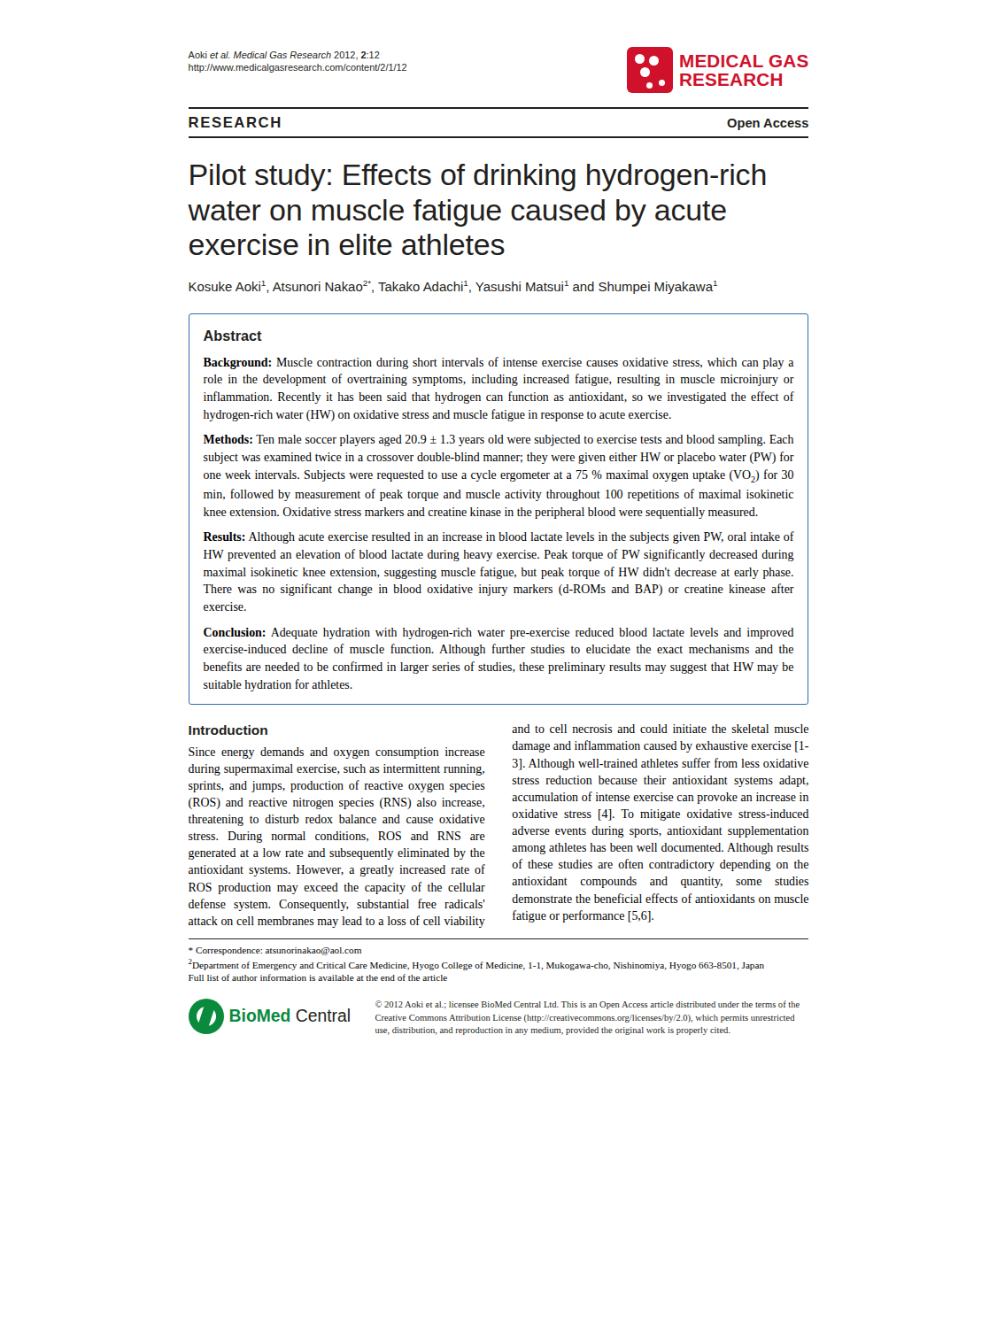Aoki et al. Medical Gas Research 2012, 2:12
http://www.medicalgasresearch.com/content/2/1/12
MEDICAL GAS RESEARCH
RESEARCH
Open Access
Pilot study: Effects of drinking hydrogen-rich water on muscle fatigue caused by acute exercise in elite athletes
Kosuke Aoki1, Atsunori Nakao2*, Takako Adachi1, Yasushi Matsui1 and Shumpei Miyakawa1
Abstract
Background: Muscle contraction during short intervals of intense exercise causes oxidative stress, which can play a role in the development of overtraining symptoms, including increased fatigue, resulting in muscle microinjury or inflammation. Recently it has been said that hydrogen can function as antioxidant, so we investigated the effect of hydrogen-rich water (HW) on oxidative stress and muscle fatigue in response to acute exercise.
Methods: Ten male soccer players aged 20.9 ± 1.3 years old were subjected to exercise tests and blood sampling. Each subject was examined twice in a crossover double-blind manner; they were given either HW or placebo water (PW) for one week intervals. Subjects were requested to use a cycle ergometer at a 75 % maximal oxygen uptake (VO2) for 30 min, followed by measurement of peak torque and muscle activity throughout 100 repetitions of maximal isokinetic knee extension. Oxidative stress markers and creatine kinase in the peripheral blood were sequentially measured.
Results: Although acute exercise resulted in an increase in blood lactate levels in the subjects given PW, oral intake of HW prevented an elevation of blood lactate during heavy exercise. Peak torque of PW significantly decreased during maximal isokinetic knee extension, suggesting muscle fatigue, but peak torque of HW didn't decrease at early phase. There was no significant change in blood oxidative injury markers (d-ROMs and BAP) or creatine kinease after exercise.
Conclusion: Adequate hydration with hydrogen-rich water pre-exercise reduced blood lactate levels and improved exercise-induced decline of muscle function. Although further studies to elucidate the exact mechanisms and the benefits are needed to be confirmed in larger series of studies, these preliminary results may suggest that HW may be suitable hydration for athletes.
Introduction
Since energy demands and oxygen consumption increase during supermaximal exercise, such as intermittent running, sprints, and jumps, production of reactive oxygen species (ROS) and reactive nitrogen species (RNS) also increase, threatening to disturb redox balance and cause oxidative stress. During normal conditions, ROS and RNS are generated at a low rate and subsequently eliminated by the antioxidant systems. However, a greatly increased rate of ROS production may exceed the capacity of the cellular defense system. Consequently, substantial free radicals' attack on cell membranes may lead to a loss of cell viability and to cell necrosis and could initiate the skeletal muscle damage and inflammation caused by exhaustive exercise [1-3]. Although well-trained athletes suffer from less oxidative stress reduction because their antioxidant systems adapt, accumulation of intense exercise can provoke an increase in oxidative stress [4]. To mitigate oxidative stress-induced adverse events during sports, antioxidant supplementation among athletes has been well documented. Although results of these studies are often contradictory depending on the antioxidant compounds and quantity, some studies demonstrate the beneficial effects of antioxidants on muscle fatigue or performance [5,6].
* Correspondence: atsunorinakao@aol.com
2Department of Emergency and Critical Care Medicine, Hyogo College of Medicine, 1-1, Mukogawa-cho, Nishinomiya, Hyogo 663-8501, Japan
Full list of author information is available at the end of the article
BioMed Central
© 2012 Aoki et al.; licensee BioMed Central Ltd. This is an Open Access article distributed under the terms of the Creative Commons Attribution License (http://creativecommons.org/licenses/by/2.0), which permits unrestricted use, distribution, and reproduction in any medium, provided the original work is properly cited.